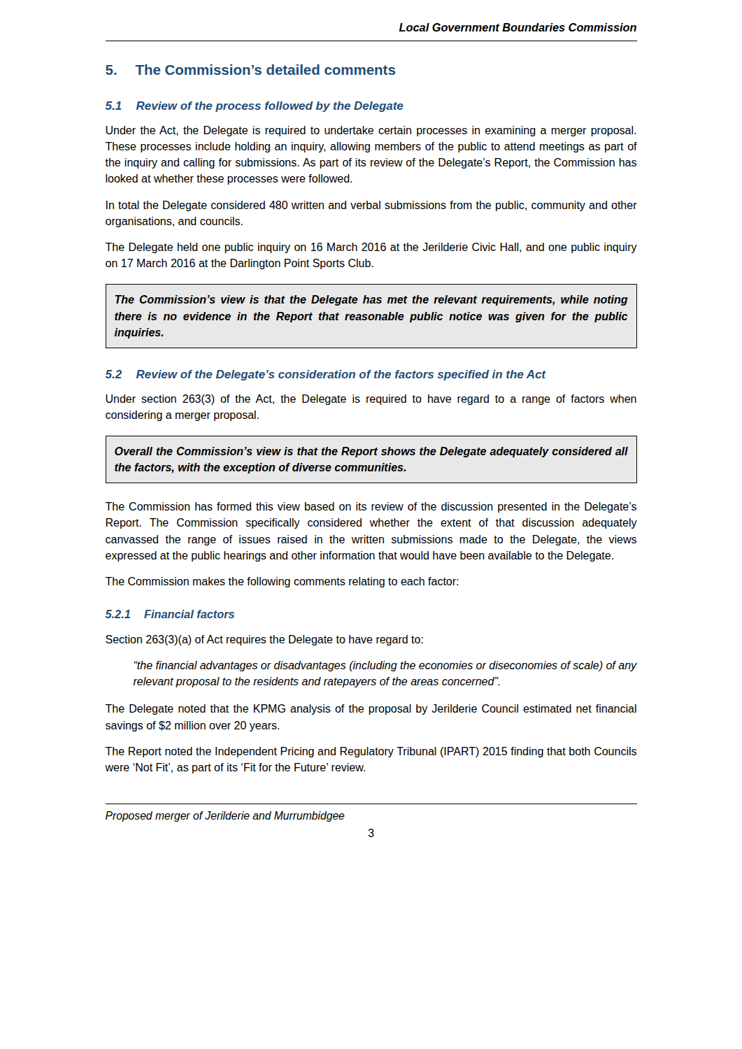Local Government Boundaries Commission
5. The Commission’s detailed comments
5.1 Review of the process followed by the Delegate
Under the Act, the Delegate is required to undertake certain processes in examining a merger proposal. These processes include holding an inquiry, allowing members of the public to attend meetings as part of the inquiry and calling for submissions. As part of its review of the Delegate’s Report, the Commission has looked at whether these processes were followed.
In total the Delegate considered 480 written and verbal submissions from the public, community and other organisations, and councils.
The Delegate held one public inquiry on 16 March 2016 at the Jerilderie Civic Hall, and one public inquiry on 17 March 2016 at the Darlington Point Sports Club.
The Commission’s view is that the Delegate has met the relevant requirements, while noting there is no evidence in the Report that reasonable public notice was given for the public inquiries.
5.2 Review of the Delegate’s consideration of the factors specified in the Act
Under section 263(3) of the Act, the Delegate is required to have regard to a range of factors when considering a merger proposal.
Overall the Commission’s view is that the Report shows the Delegate adequately considered all the factors, with the exception of diverse communities.
The Commission has formed this view based on its review of the discussion presented in the Delegate’s Report. The Commission specifically considered whether the extent of that discussion adequately canvassed the range of issues raised in the written submissions made to the Delegate, the views expressed at the public hearings and other information that would have been available to the Delegate.
The Commission makes the following comments relating to each factor:
5.2.1 Financial factors
Section 263(3)(a) of Act requires the Delegate to have regard to:
“the financial advantages or disadvantages (including the economies or diseconomies of scale) of any relevant proposal to the residents and ratepayers of the areas concerned”.
The Delegate noted that the KPMG analysis of the proposal by Jerilderie Council estimated net financial savings of $2 million over 20 years.
The Report noted the Independent Pricing and Regulatory Tribunal (IPART) 2015 finding that both Councils were ‘Not Fit’, as part of its ‘Fit for the Future’ review.
Proposed merger of Jerilderie and Murrumbidgee
3